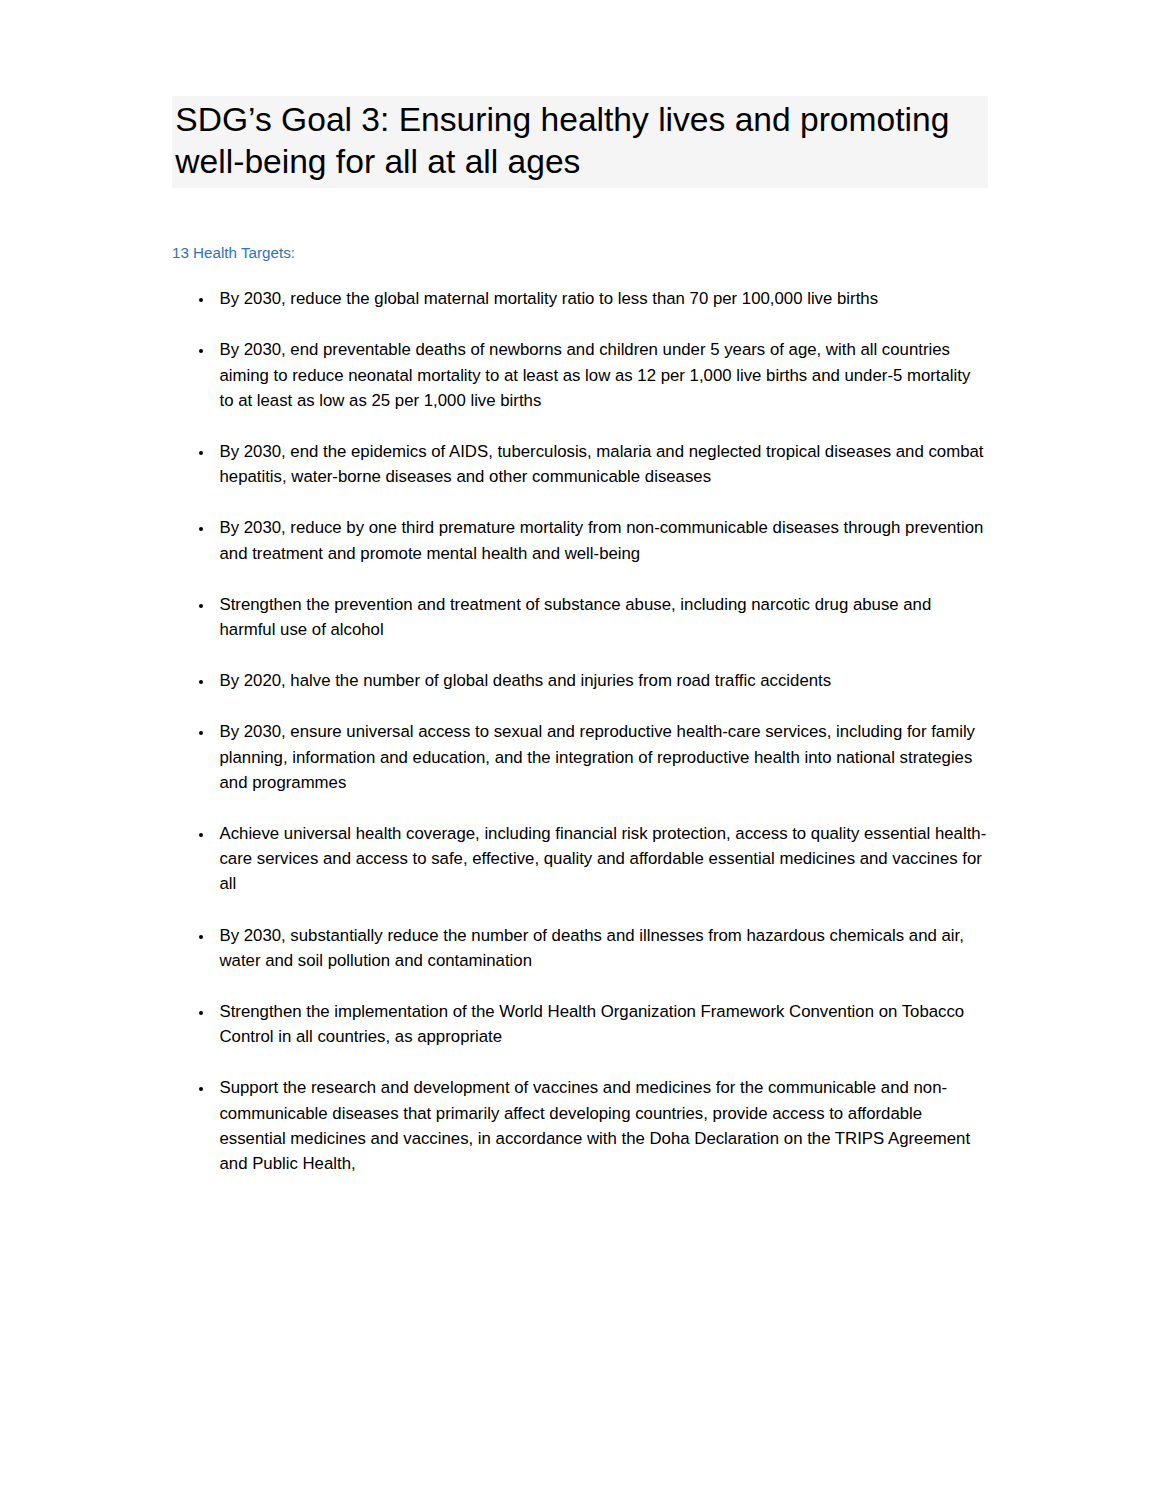SDG’s Goal 3: Ensuring healthy lives and promoting well-being for all at all ages
13 Health Targets:
By 2030, reduce the global maternal mortality ratio to less than 70 per 100,000 live births
By 2030, end preventable deaths of newborns and children under 5 years of age, with all countries aiming to reduce neonatal mortality to at least as low as 12 per 1,000 live births and under-5 mortality to at least as low as 25 per 1,000 live births
By 2030, end the epidemics of AIDS, tuberculosis, malaria and neglected tropical diseases and combat hepatitis, water-borne diseases and other communicable diseases
By 2030, reduce by one third premature mortality from non-communicable diseases through prevention and treatment and promote mental health and well-being
Strengthen the prevention and treatment of substance abuse, including narcotic drug abuse and harmful use of alcohol
By 2020, halve the number of global deaths and injuries from road traffic accidents
By 2030, ensure universal access to sexual and reproductive health-care services, including for family planning, information and education, and the integration of reproductive health into national strategies and programmes
Achieve universal health coverage, including financial risk protection, access to quality essential health-care services and access to safe, effective, quality and affordable essential medicines and vaccines for all
By 2030, substantially reduce the number of deaths and illnesses from hazardous chemicals and air, water and soil pollution and contamination
Strengthen the implementation of the World Health Organization Framework Convention on Tobacco Control in all countries, as appropriate
Support the research and development of vaccines and medicines for the communicable and non-communicable diseases that primarily affect developing countries, provide access to affordable essential medicines and vaccines, in accordance with the Doha Declaration on the TRIPS Agreement and Public Health,